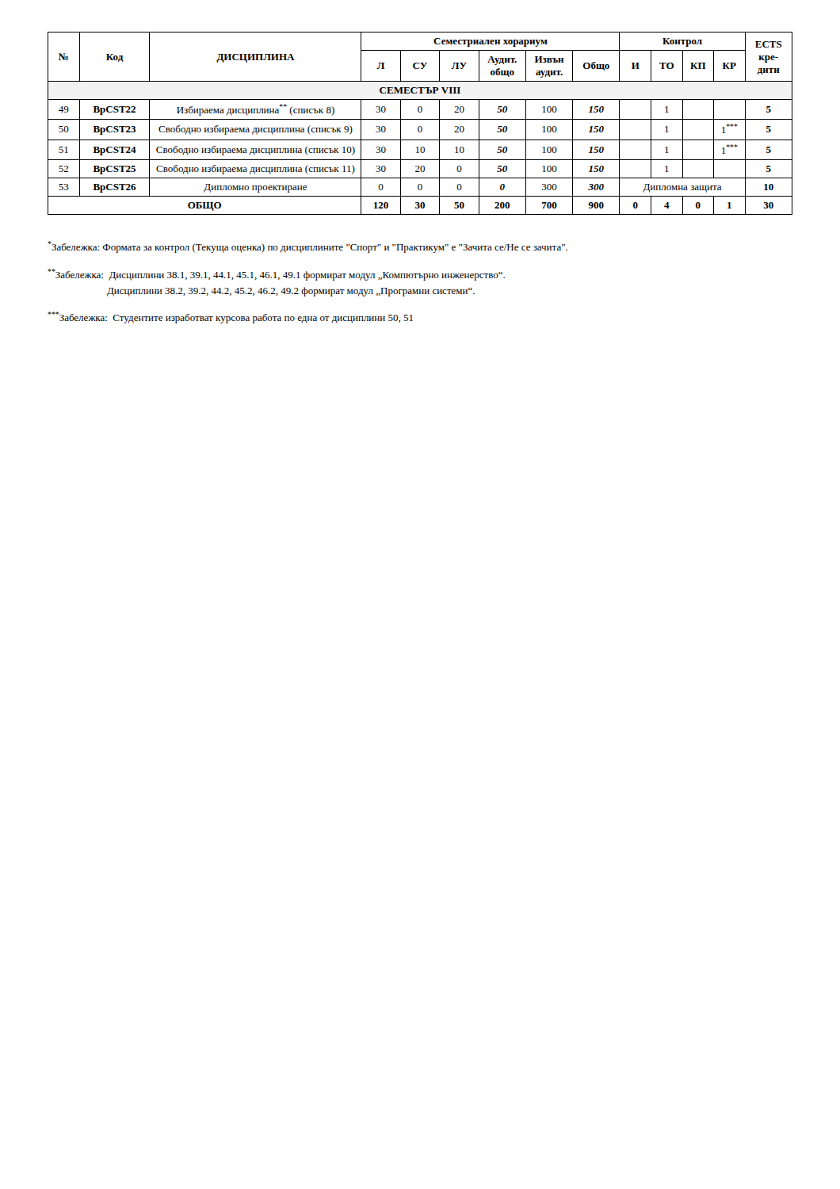| № | Код | ДИСЦИПЛИНА | Семестриален хорариум | Контрол | ECTS кре-дити |
| --- | --- | --- | --- | --- | --- |
| Л | СУ | ЛУ | Аудит. общо | Извън аудит. | Общо | И | ТО | КП | КР |
| СЕМЕСТЪР VIII |
| 49 | BpCST22 | Избираема дисциплина ** (списък 8) | 30 | 0 | 20 | 50 | 100 | 150 | | 1 | | | 5 |
| 50 | BpCST23 | Свободно избираема дисциплина (списък 9) | 30 | 0 | 20 | 50 | 100 | 150 | | 1 | | 1 *** | 5 |
| 51 | BpCST24 | Свободно избираема дисциплина (списък 10) | 30 | 10 | 10 | 50 | 100 | 150 | | 1 | | 1 *** | 5 |
| 52 | BpCST25 | Свободно избираема дисциплина (списък 11) | 30 | 20 | 0 | 50 | 100 | 150 | | 1 | | | 5 |
| 53 | BpCST26 | Дипломно проектиране | 0 | 0 | 0 | 0 | 300 | 300 | Дипломна защита | 10 |
| ОБЩО | 120 | 30 | 50 | 200 | 700 | 900 | 0 | 4 | 0 | 1 | 30 |
*Забележка: Формата за контрол (Текуща оценка) по дисциплините "Спорт" и "Практикум" е "Зачита се/Не се зачита".
**Забележка: Дисциплини 38.1, 39.1, 44.1, 45.1, 46.1, 49.1 формират модул „Компютърно инженерство“. Дисциплини 38.2, 39.2, 44.2, 45.2, 46.2, 49.2 формират модул „Програмни системи“.
***Забележка: Студентите изработват курсова работа по една от дисциплини 50, 51